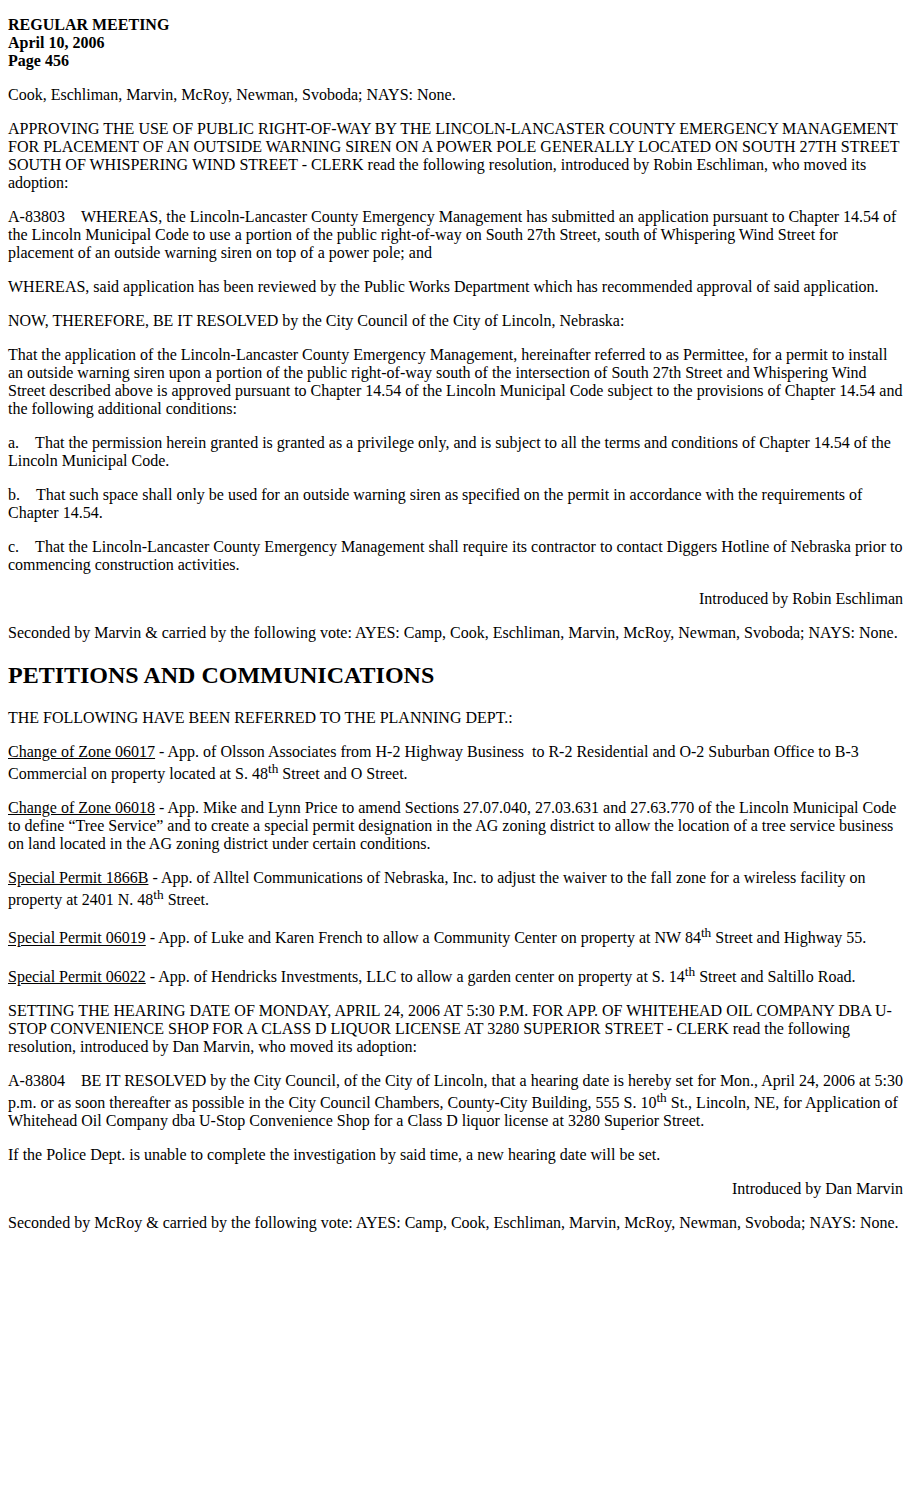REGULAR MEETING
April 10, 2006
Page 456
Cook, Eschliman, Marvin, McRoy, Newman, Svoboda; NAYS: None.
APPROVING THE USE OF PUBLIC RIGHT-OF-WAY BY THE LINCOLN-LANCASTER COUNTY EMERGENCY MANAGEMENT FOR PLACEMENT OF AN OUTSIDE WARNING SIREN ON A POWER POLE GENERALLY LOCATED ON SOUTH 27TH STREET SOUTH OF WHISPERING WIND STREET - CLERK read the following resolution, introduced by Robin Eschliman, who moved its adoption:
A-83803 WHEREAS, the Lincoln-Lancaster County Emergency Management has submitted an application pursuant to Chapter 14.54 of the Lincoln Municipal Code to use a portion of the public right-of-way on South 27th Street, south of Whispering Wind Street for placement of an outside warning siren on top of a power pole; and
WHEREAS, said application has been reviewed by the Public Works Department which has recommended approval of said application.
NOW, THEREFORE, BE IT RESOLVED by the City Council of the City of Lincoln, Nebraska:
That the application of the Lincoln-Lancaster County Emergency Management, hereinafter referred to as Permittee, for a permit to install an outside warning siren upon a portion of the public right-of-way south of the intersection of South 27th Street and Whispering Wind Street described above is approved pursuant to Chapter 14.54 of the Lincoln Municipal Code subject to the provisions of Chapter 14.54 and the following additional conditions:
a. That the permission herein granted is granted as a privilege only, and is subject to all the terms and conditions of Chapter 14.54 of the Lincoln Municipal Code.
b. That such space shall only be used for an outside warning siren as specified on the permit in accordance with the requirements of Chapter 14.54.
c. That the Lincoln-Lancaster County Emergency Management shall require its contractor to contact Diggers Hotline of Nebraska prior to commencing construction activities.
Introduced by Robin Eschliman
Seconded by Marvin & carried by the following vote: AYES: Camp, Cook, Eschliman, Marvin, McRoy, Newman, Svoboda; NAYS: None.
PETITIONS AND COMMUNICATIONS
THE FOLLOWING HAVE BEEN REFERRED TO THE PLANNING DEPT.:
Change of Zone 06017 - App. of Olsson Associates from H-2 Highway Business to R-2 Residential and O-2 Suburban Office to B-3 Commercial on property located at S. 48th Street and O Street.
Change of Zone 06018 - App. Mike and Lynn Price to amend Sections 27.07.040, 27.03.631 and 27.63.770 of the Lincoln Municipal Code to define “Tree Service” and to create a special permit designation in the AG zoning district to allow the location of a tree service business on land located in the AG zoning district under certain conditions.
Special Permit 1866B - App. of Alltel Communications of Nebraska, Inc. to adjust the waiver to the fall zone for a wireless facility on property at 2401 N. 48th Street.
Special Permit 06019 - App. of Luke and Karen French to allow a Community Center on property at NW 84th Street and Highway 55.
Special Permit 06022 - App. of Hendricks Investments, LLC to allow a garden center on property at S. 14th Street and Saltillo Road.
SETTING THE HEARING DATE OF MONDAY, APRIL 24, 2006 AT 5:30 P.M. FOR APP. OF WHITEHEAD OIL COMPANY DBA U-STOP CONVENIENCE SHOP FOR A CLASS D LIQUOR LICENSE AT 3280 SUPERIOR STREET - CLERK read the following resolution, introduced by Dan Marvin, who moved its adoption:
A-83804 BE IT RESOLVED by the City Council, of the City of Lincoln, that a hearing date is hereby set for Mon., April 24, 2006 at 5:30 p.m. or as soon thereafter as possible in the City Council Chambers, County-City Building, 555 S. 10th St., Lincoln, NE, for Application of Whitehead Oil Company dba U-Stop Convenience Shop for a Class D liquor license at 3280 Superior Street.
If the Police Dept. is unable to complete the investigation by said time, a new hearing date will be set.
Introduced by Dan Marvin
Seconded by McRoy & carried by the following vote: AYES: Camp, Cook, Eschliman, Marvin, McRoy, Newman, Svoboda; NAYS: None.